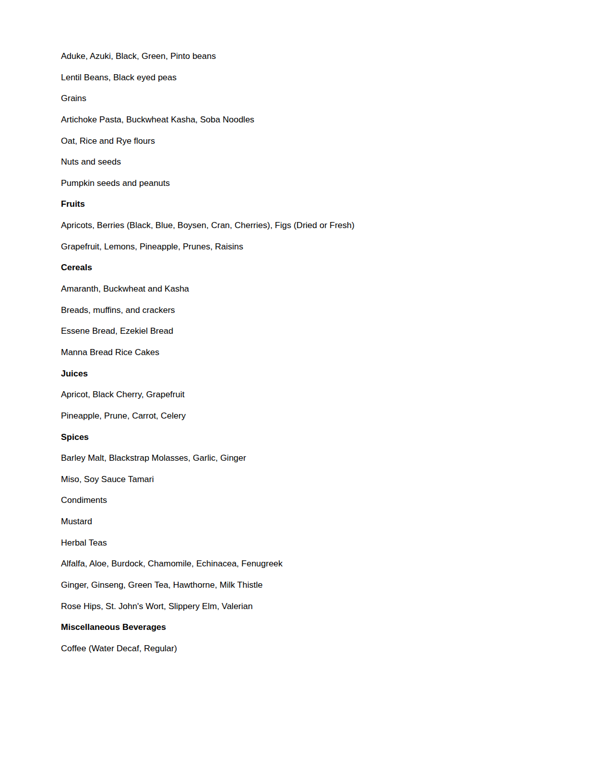Aduke, Azuki, Black, Green, Pinto beans
Lentil Beans, Black eyed peas
Grains
Artichoke Pasta, Buckwheat Kasha, Soba Noodles
Oat, Rice and Rye flours
Nuts and seeds
Pumpkin seeds and peanuts
Fruits
Apricots, Berries (Black, Blue, Boysen, Cran, Cherries), Figs (Dried or Fresh)
Grapefruit, Lemons, Pineapple, Prunes, Raisins
Cereals
Amaranth, Buckwheat and Kasha
Breads, muffins, and crackers
Essene Bread, Ezekiel Bread
Manna Bread Rice Cakes
Juices
Apricot, Black Cherry, Grapefruit
Pineapple, Prune, Carrot, Celery
Spices
Barley Malt, Blackstrap Molasses, Garlic, Ginger
Miso, Soy Sauce Tamari
Condiments
Mustard
Herbal Teas
Alfalfa, Aloe, Burdock, Chamomile, Echinacea, Fenugreek
Ginger, Ginseng, Green Tea, Hawthorne, Milk Thistle
Rose Hips, St. John's Wort, Slippery Elm, Valerian
Miscellaneous Beverages
Coffee (Water Decaf, Regular)